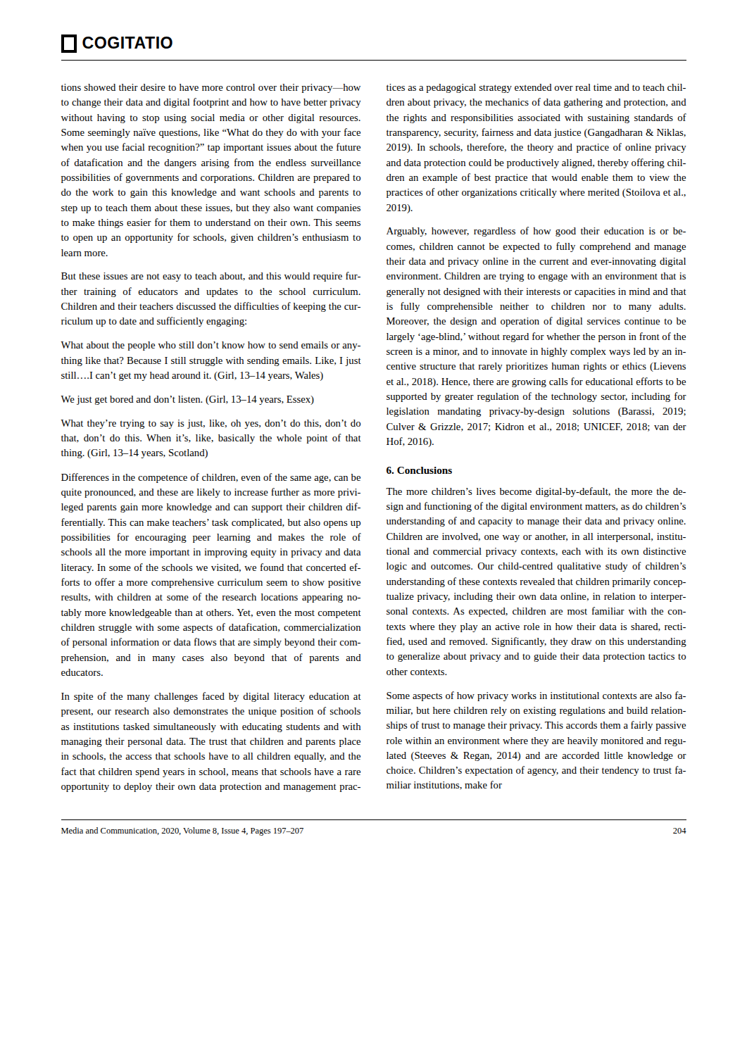COGITATIO
tions showed their desire to have more control over their privacy—how to change their data and digital footprint and how to have better privacy without having to stop using social media or other digital resources. Some seemingly naïve questions, like “What do they do with your face when you use facial recognition?” tap important issues about the future of datafication and the dangers arising from the endless surveillance possibilities of governments and corporations. Children are prepared to do the work to gain this knowledge and want schools and parents to step up to teach them about these issues, but they also want companies to make things easier for them to understand on their own. This seems to open up an opportunity for schools, given children’s enthusiasm to learn more.
But these issues are not easy to teach about, and this would require further training of educators and updates to the school curriculum. Children and their teachers discussed the difficulties of keeping the curriculum up to date and sufficiently engaging:
What about the people who still don’t know how to send emails or anything like that? Because I still struggle with sending emails. Like, I just still….I can’t get my head around it. (Girl, 13–14 years, Wales)
We just get bored and don’t listen. (Girl, 13–14 years, Essex)
What they’re trying to say is just, like, oh yes, don’t do this, don’t do that, don’t do this. When it’s, like, basically the whole point of that thing. (Girl, 13–14 years, Scotland)
Differences in the competence of children, even of the same age, can be quite pronounced, and these are likely to increase further as more privileged parents gain more knowledge and can support their children differentially. This can make teachers’ task complicated, but also opens up possibilities for encouraging peer learning and makes the role of schools all the more important in improving equity in privacy and data literacy. In some of the schools we visited, we found that concerted efforts to offer a more comprehensive curriculum seem to show positive results, with children at some of the research locations appearing notably more knowledgeable than at others. Yet, even the most competent children struggle with some aspects of datafication, commercialization of personal information or data flows that are simply beyond their comprehension, and in many cases also beyond that of parents and educators.
In spite of the many challenges faced by digital literacy education at present, our research also demonstrates the unique position of schools as institutions tasked simultaneously with educating students and with managing their personal data. The trust that children and parents place in schools, the access that schools have to all children equally, and the fact that children spend years in school, means that schools have a rare opportunity to deploy their own data protection and management practices as a pedagogical strategy extended over real time and to teach children about privacy, the mechanics of data gathering and protection, and the rights and responsibilities associated with sustaining standards of transparency, security, fairness and data justice (Gangadharan & Niklas, 2019). In schools, therefore, the theory and practice of online privacy and data protection could be productively aligned, thereby offering children an example of best practice that would enable them to view the practices of other organizations critically where merited (Stoilova et al., 2019).
Arguably, however, regardless of how good their education is or becomes, children cannot be expected to fully comprehend and manage their data and privacy online in the current and ever-innovating digital environment. Children are trying to engage with an environment that is generally not designed with their interests or capacities in mind and that is fully comprehensible neither to children nor to many adults. Moreover, the design and operation of digital services continue to be largely ‘age-blind,’ without regard for whether the person in front of the screen is a minor, and to innovate in highly complex ways led by an incentive structure that rarely prioritizes human rights or ethics (Lievens et al., 2018). Hence, there are growing calls for educational efforts to be supported by greater regulation of the technology sector, including for legislation mandating privacy-by-design solutions (Barassi, 2019; Culver & Grizzle, 2017; Kidron et al., 2018; UNICEF, 2018; van der Hof, 2016).
6. Conclusions
The more children’s lives become digital-by-default, the more the design and functioning of the digital environment matters, as do children’s understanding of and capacity to manage their data and privacy online. Children are involved, one way or another, in all interpersonal, institutional and commercial privacy contexts, each with its own distinctive logic and outcomes. Our child-centred qualitative study of children’s understanding of these contexts revealed that children primarily conceptualize privacy, including their own data online, in relation to interpersonal contexts. As expected, children are most familiar with the contexts where they play an active role in how their data is shared, rectified, used and removed. Significantly, they draw on this understanding to generalize about privacy and to guide their data protection tactics to other contexts.
Some aspects of how privacy works in institutional contexts are also familiar, but here children rely on existing regulations and build relationships of trust to manage their privacy. This accords them a fairly passive role within an environment where they are heavily monitored and regulated (Steeves & Regan, 2014) and are accorded little knowledge or choice. Children’s expectation of agency, and their tendency to trust familiar institutions, make for
Media and Communication, 2020, Volume 8, Issue 4, Pages 197–207 204